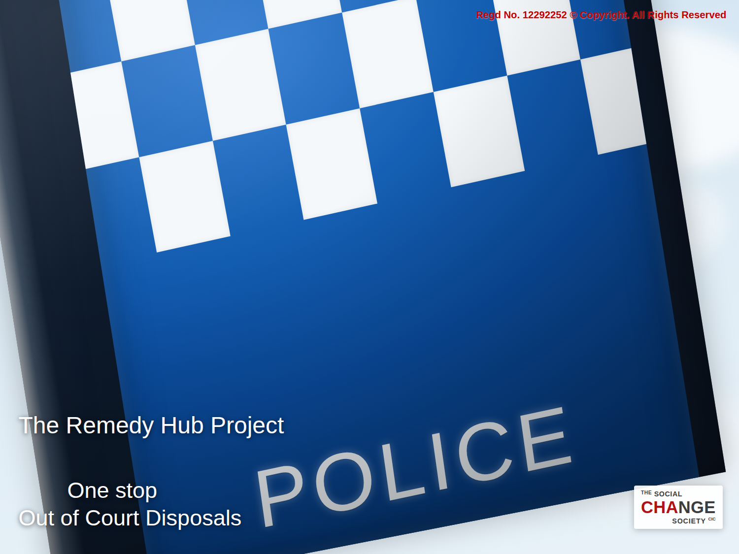Regd No. 12292252 © Copyright. All Rights Reserved
POLICE
The Remedy Hub Project
One stop Out of Court Disposals
The Social
Change
Society CIC